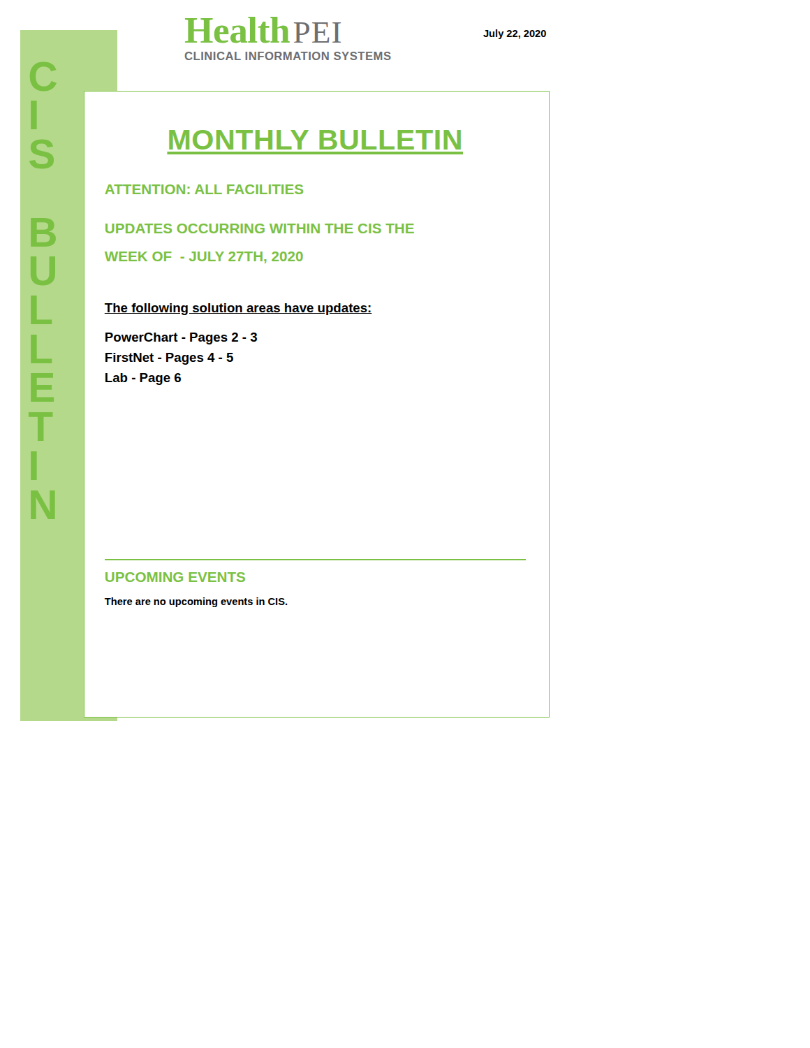CIS BULLETIN
Health PEI
CLINICAL INFORMATION SYSTEMS
July 22, 2020
MONTHLY BULLETIN
ATTENTION: ALL FACILITIES
UPDATES OCCURRING WITHIN THE CIS THE
WEEK OF - JULY 27TH, 2020
The following solution areas have updates:
PowerChart - Pages 2 - 3
FirstNet - Pages 4 - 5
Lab - Page 6
UPCOMING EVENTS
There are no upcoming events in CIS.